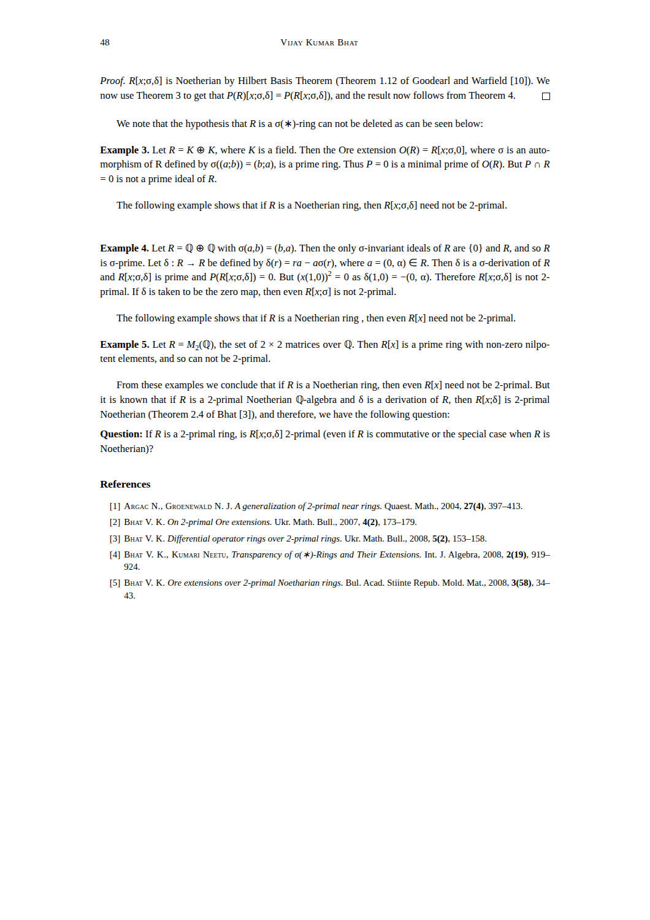48 Vijay Kumar Bhat
Proof. R[x;σ,δ] is Noetherian by Hilbert Basis Theorem (Theorem 1.12 of Goodearl and Warfield [10]). We now use Theorem 3 to get that P(R)[x;σ,δ] = P(R[x;σ,δ]), and the result now follows from Theorem 4.
We note that the hypothesis that R is a σ(∗)-ring can not be deleted as can be seen below:
Example 3. Let R = K ⊕ K, where K is a field. Then the Ore extension O(R) = R[x;σ,0], where σ is an automorphism of R defined by σ((a;b)) = (b;a), is a prime ring. Thus P = 0 is a minimal prime of O(R). But P ∩ R = 0 is not a prime ideal of R.
The following example shows that if R is a Noetherian ring, then R[x;σ,δ] need not be 2-primal.
Example 4. Let R = ℚ ⊕ ℚ with σ(a,b) = (b,a). Then the only σ-invariant ideals of R are {0} and R, and so R is σ-prime. Let δ : R → R be defined by δ(r) = ra − aσ(r), where a = (0, α) ∈ R. Then δ is a σ-derivation of R and R[x;σ,δ] is prime and P(R[x;σ,δ]) = 0. But (x(1,0))2 = 0 as δ(1,0) = −(0, α). Therefore R[x;σ,δ] is not 2-primal. If δ is taken to be the zero map, then even R[x;σ] is not 2-primal.
The following example shows that if R is a Noetherian ring , then even R[x] need not be 2-primal.
Example 5. Let R = M2(ℚ), the set of 2 × 2 matrices over ℚ. Then R[x] is a prime ring with non-zero nilpotent elements, and so can not be 2-primal.
From these examples we conclude that if R is a Noetherian ring, then even R[x] need not be 2-primal. But it is known that if R is a 2-primal Noetherian ℚ-algebra and δ is a derivation of R, then R[x;δ] is 2-primal Noetherian (Theorem 2.4 of Bhat [3]), and therefore, we have the following question:
Question: If R is a 2-primal ring, is R[x;σ,δ] 2-primal (even if R is commutative or the special case when R is Noetherian)?
References
[1] Argac N., Groenewald N. J. A generalization of 2-primal near rings. Quaest. Math., 2004, 27(4), 397–413.
[2] Bhat V. K. On 2-primal Ore extensions. Ukr. Math. Bull., 2007, 4(2), 173–179.
[3] Bhat V. K. Differential operator rings over 2-primal rings. Ukr. Math. Bull., 2008, 5(2), 153–158.
[4] Bhat V. K., Kumari Neetu, Transparency of σ(∗)-Rings and Their Extensions. Int. J. Algebra, 2008, 2(19), 919–924.
[5] Bhat V. K. Ore extensions over 2-primal Noetharian rings. Bul. Acad. Stiinte Repub. Mold. Mat., 2008, 3(58), 34–43.